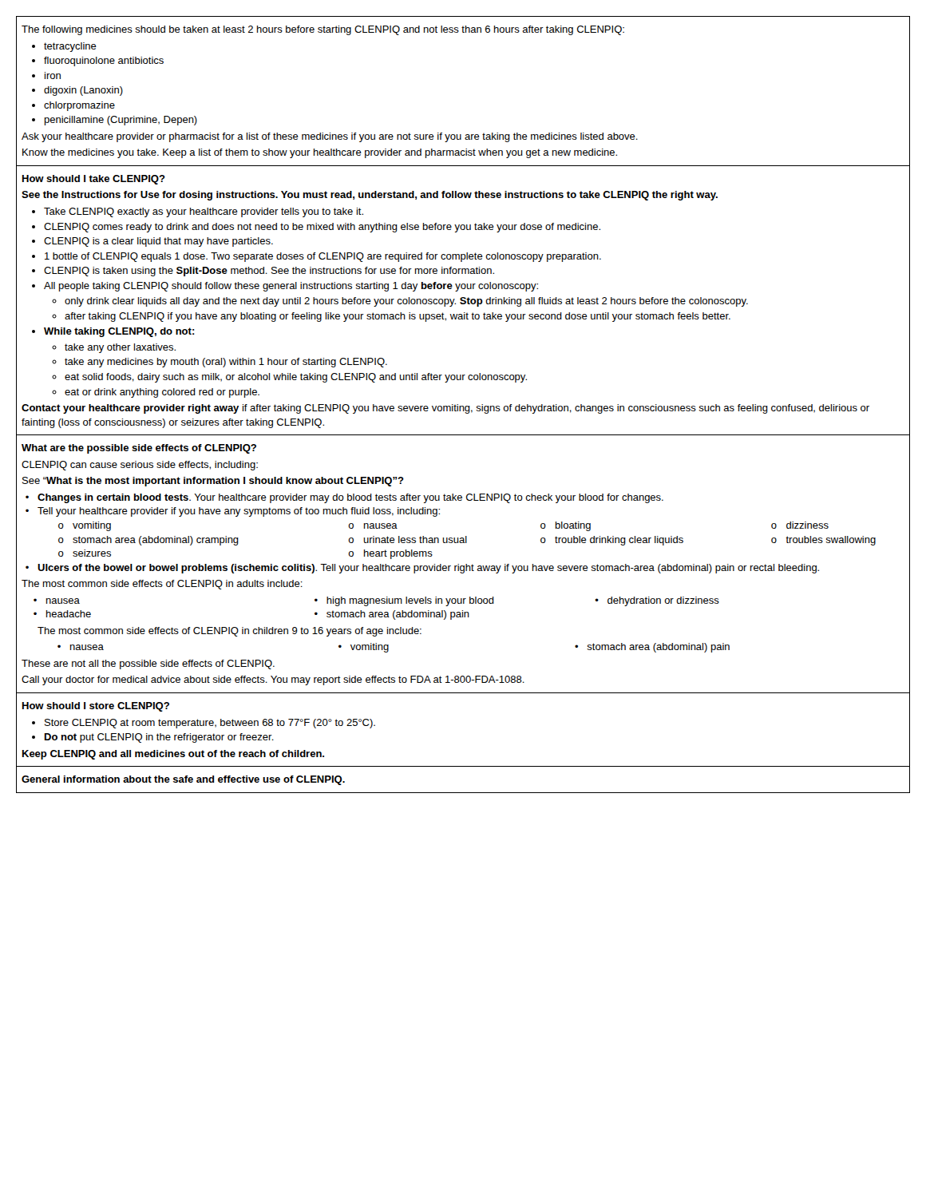| The following medicines should be taken at least 2 hours before starting CLENPIQ and not less than 6 hours after taking CLENPIQ: tetracycline fluoroquinolone antibiotics iron digoxin (Lanoxin) chlorpromazine penicillamine (Cuprimine, Depen) Ask your healthcare provider or pharmacist for a list of these medicines if you are not sure if you are taking the medicines listed above. Know the medicines you take. Keep a list of them to show your healthcare provider and pharmacist when you get a new medicine. |
| How should I take CLENPIQ? See the Instructions for Use for dosing instructions. You must read, understand, and follow these instructions to take CLENPIQ the right way. Take CLENPIQ exactly as your healthcare provider tells you to take it. CLENPIQ comes ready to drink and does not need to be mixed with anything else before you take your dose of medicine. CLENPIQ is a clear liquid that may have particles. 1 bottle of CLENPIQ equals 1 dose. Two separate doses of CLENPIQ are required for complete colonoscopy preparation. CLENPIQ is taken using the Split-Dose method. See the instructions for use for more information. All people taking CLENPIQ should follow these general instructions starting 1 day before your colonoscopy: only drink clear liquids all day and the next day until 2 hours before your colonoscopy. Stop drinking all fluids at least 2 hours before the colonoscopy. after taking CLENPIQ if you have any bloating or feeling like your stomach is upset, wait to take your second dose until your stomach feels better. While taking CLENPIQ, do not: take any other laxatives. take any medicines by mouth (oral) within 1 hour of starting CLENPIQ. eat solid foods, dairy such as milk, or alcohol while taking CLENPIQ and until after your colonoscopy. eat or drink anything colored red or purple. Contact your healthcare provider right away if after taking CLENPIQ you have severe vomiting, signs of dehydration, changes in consciousness such as feeling confused, delirious or fainting (loss of consciousness) or seizures after taking CLENPIQ. |
| What are the possible side effects of CLENPIQ? CLENPIQ can cause serious side effects, including: See “ What is the most important information I should know about CLENPIQ”? / • / Changes in certain blood tests . Your healthcare provider may do blood tests after you take CLENPIQ to check your blood for changes. / / • / Tell your healthcare provider if you have any symptoms of too much fluid loss, including: / / o / vomiting / o / nausea / o / bloating / o / dizziness / / o / stomach area (abdominal) cramping / o / urinate less than usual / o / trouble drinking clear liquids / o / troubles swallowing / / o / seizures / o / heart problems / / / / / / • / Ulcers of the bowel or bowel problems (ischemic colitis) . Tell your healthcare provider right away if you have severe stomach-area (abdominal) pain or rectal bleeding. / The most common side effects of CLENPIQ in adults include: / • / nausea / • / high magnesium levels in your blood / • / dehydration or dizziness / / • / headache / • / stomach area (abdominal) pain / / / The most common side effects of CLENPIQ in children 9 to 16 years of age include: / • / nausea / • / vomiting / • / stomach area (abdominal) pain / These are not all the possible side effects of CLENPIQ. Call your doctor for medical advice about side effects. You may report side effects to FDA at 1-800-FDA-1088. |
| How should I store CLENPIQ? Store CLENPIQ at room temperature, between 68 to 77°F (20° to 25°C). Do not put CLENPIQ in the refrigerator or freezer. Keep CLENPIQ and all medicines out of the reach of children. |
| General information about the safe and effective use of CLENPIQ. |